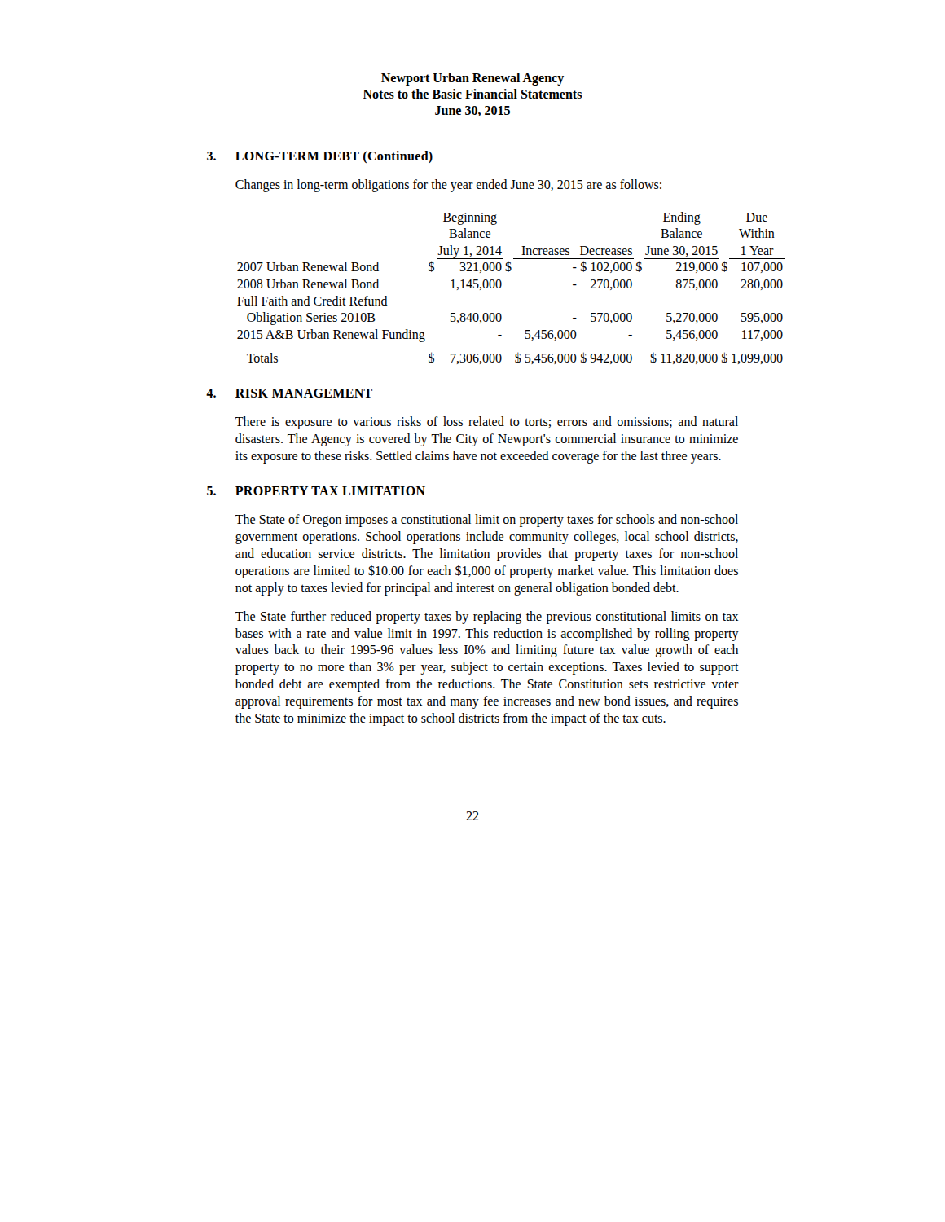Newport Urban Renewal Agency
Notes to the Basic Financial Statements
June 30, 2015
3. LONG-TERM DEBT (Continued)
Changes in long-term obligations for the year ended June 30, 2015 are as follows:
| | | Beginning | | | | | Ending | | Due |
| | | Balance | | | | | Balance | | Within |
| | | July 1, 2014 | | Increases | Decreases | | June 30, 2015 | | 1 Year |
| 2007 Urban Renewal Bond | $ | 321,000 | $ | - | $ 102,000 | $ | 219,000 | $ | 107,000 |
| 2008 Urban Renewal Bond | | 1,145,000 | | - | 270,000 | | 875,000 | | 280,000 |
| Full Faith and Credit Refund | | | | | | | | | |
| Obligation Series 2010B | | 5,840,000 | | - | 570,000 | | 5,270,000 | | 595,000 |
| 2015 A&B Urban Renewal Funding | | - | | 5,456,000 | - | | 5,456,000 | | 117,000 |
| Totals | $ | 7,306,000 | | $ 5,456,000 | $ 942,000 | | $ 11,820,000 | $ | 1,099,000 |
4. RISK MANAGEMENT
There is exposure to various risks of loss related to torts; errors and omissions; and natural disasters. The Agency is covered by The City of Newport's commercial insurance to minimize its exposure to these risks. Settled claims have not exceeded coverage for the last three years.
5. PROPERTY TAX LIMITATION
The State of Oregon imposes a constitutional limit on property taxes for schools and non-school government operations. School operations include community colleges, local school districts, and education service districts. The limitation provides that property taxes for non-school operations are limited to $10.00 for each $1,000 of property market value. This limitation does not apply to taxes levied for principal and interest on general obligation bonded debt.
The State further reduced property taxes by replacing the previous constitutional limits on tax bases with a rate and value limit in 1997. This reduction is accomplished by rolling property values back to their 1995-96 values less I0% and limiting future tax value growth of each property to no more than 3% per year, subject to certain exceptions. Taxes levied to support bonded debt are exempted from the reductions. The State Constitution sets restrictive voter approval requirements for most tax and many fee increases and new bond issues, and requires the State to minimize the impact to school districts from the impact of the tax cuts.
22